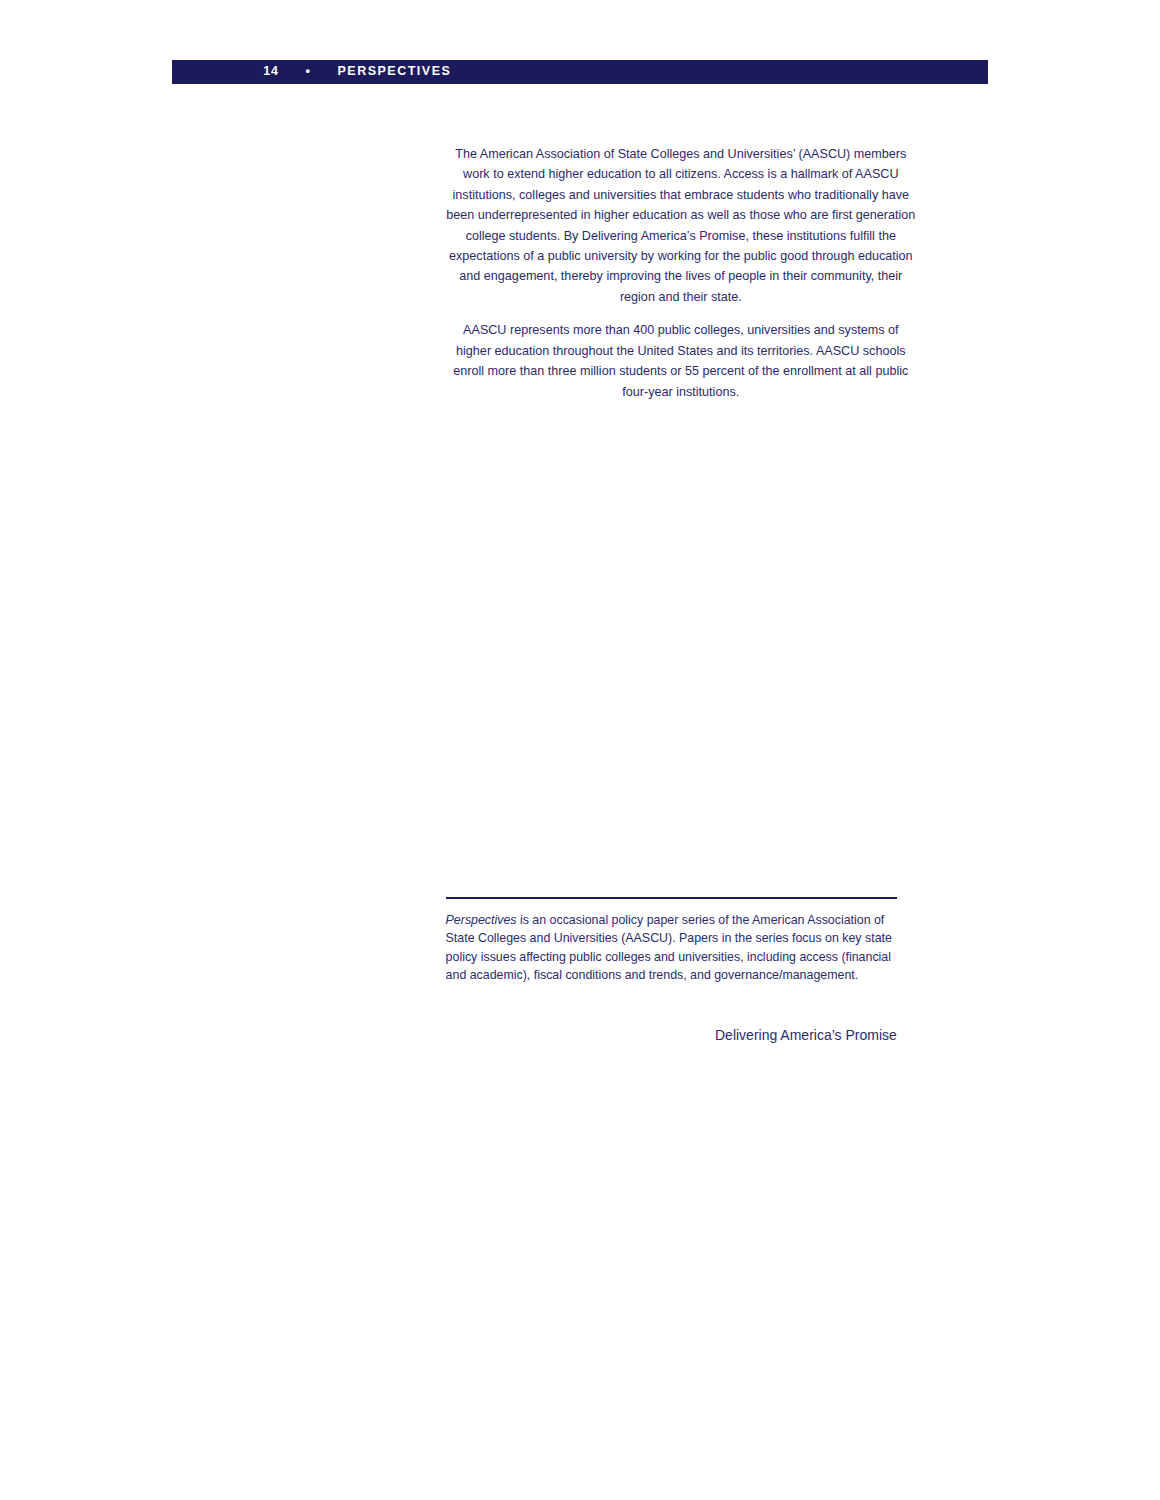14 • PERSPECTIVES
The American Association of State Colleges and Universities’ (AASCU) members work to extend higher education to all citizens. Access is a hallmark of AASCU institutions, colleges and universities that embrace students who traditionally have been underrepresented in higher education as well as those who are first generation college students. By Delivering America’s Promise, these institutions fulfill the expectations of a public university by working for the public good through education and engagement, thereby improving the lives of people in their community, their region and their state.
AASCU represents more than 400 public colleges, universities and systems of higher education throughout the United States and its territories. AASCU schools enroll more than three million students or 55 percent of the enrollment at all public four-year institutions.
Perspectives is an occasional policy paper series of the American Association of State Colleges and Universities (AASCU). Papers in the series focus on key state policy issues affecting public colleges and universities, including access (financial and academic), fiscal conditions and trends, and governance/management.
Delivering America’s Promise